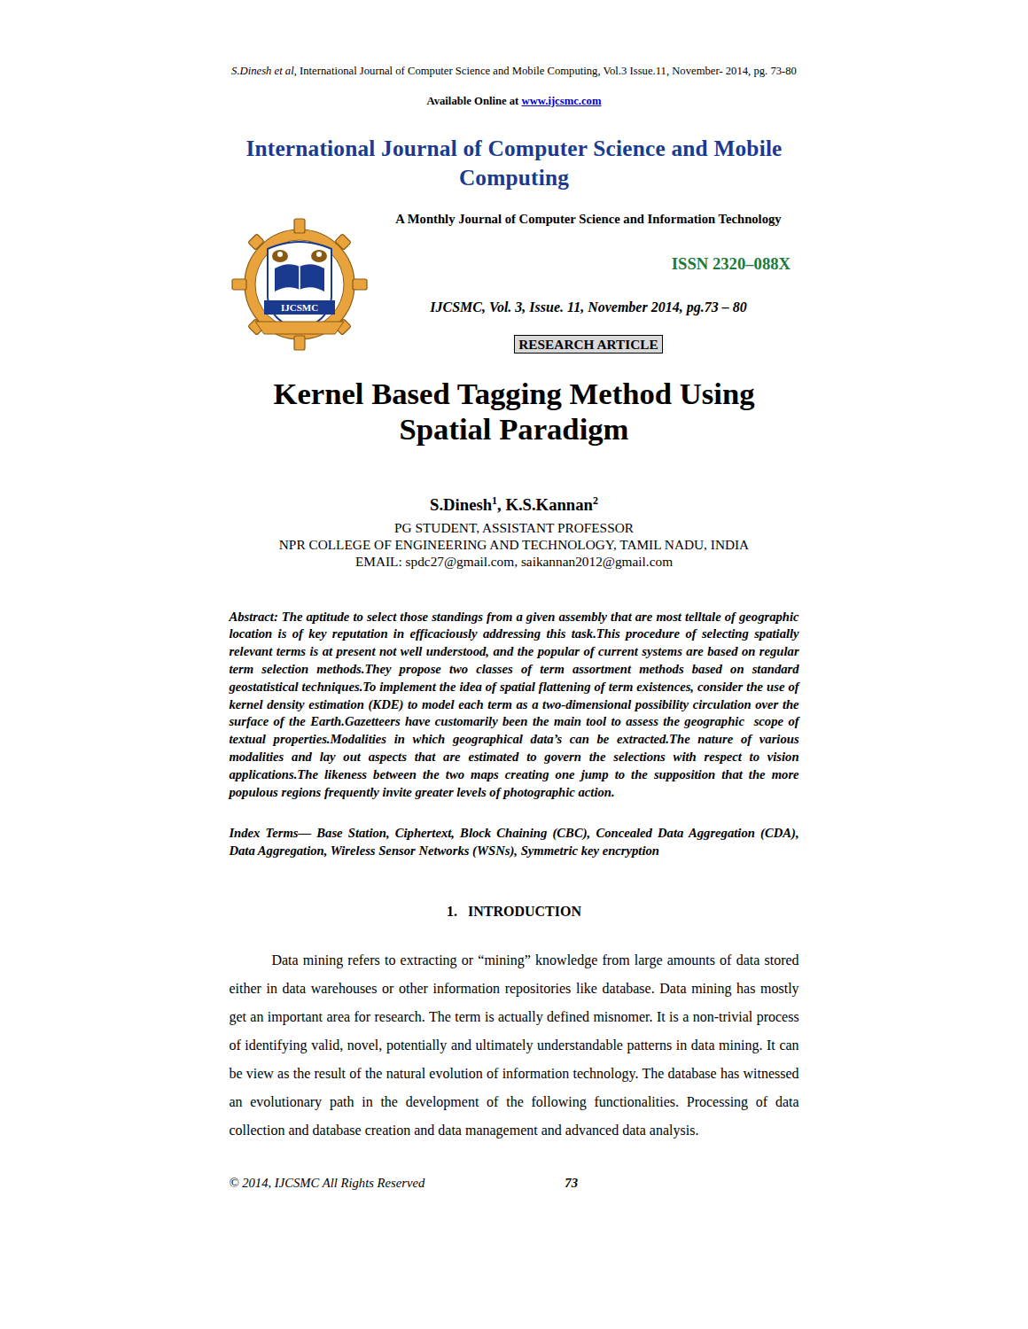S.Dinesh et al, International Journal of Computer Science and Mobile Computing, Vol.3 Issue.11, November- 2014, pg. 73-80
Available Online at www.ijcsmc.com
International Journal of Computer Science and Mobile Computing
IJCSMC
A Monthly Journal of Computer Science and Information Technology
ISSN 2320–088X
IJCSMC, Vol. 3, Issue. 11, November 2014, pg.73 – 80
RESEARCH ARTICLE
Kernel Based Tagging Method Using
Spatial Paradigm
S.Dinesh1, K.S.Kannan2
PG STUDENT, ASSISTANT PROFESSOR
NPR COLLEGE OF ENGINEERING AND TECHNOLOGY, TAMIL NADU, INDIA
EMAIL: spdc27@gmail.com, saikannan2012@gmail.com
Abstract: The aptitude to select those standings from a given assembly that are most telltale of geographic location is of key reputation in efficaciously addressing this task.This procedure of selecting spatially relevant terms is at present not well understood, and the popular of current systems are based on regular term selection methods.They propose two classes of term assortment methods based on standard geostatistical techniques.To implement the idea of spatial flattening of term existences, consider the use of kernel density estimation (KDE) to model each term as a two-dimensional possibility circulation over the surface of the Earth.Gazetteers have customarily been the main tool to assess the geographic scope of textual properties.Modalities in which geographical data’s can be extracted.The nature of various modalities and lay out aspects that are estimated to govern the selections with respect to vision applications.The likeness between the two maps creating one jump to the supposition that the more populous regions frequently invite greater levels of photographic action.
Index Terms— Base Station, Ciphertext, Block Chaining (CBC), Concealed Data Aggregation (CDA), Data Aggregation, Wireless Sensor Networks (WSNs), Symmetric key encryption
1. INTRODUCTION
Data mining refers to extracting or “mining” knowledge from large amounts of data stored either in data warehouses or other information repositories like database. Data mining has mostly get an important area for research. The term is actually defined misnomer. It is a non-trivial process of identifying valid, novel, potentially and ultimately understandable patterns in data mining. It can be view as the result of the natural evolution of information technology. The database has witnessed an evolutionary path in the development of the following functionalities. Processing of data collection and database creation and data management and advanced data analysis.
© 2014, IJCSMC All Rights Reserved
73